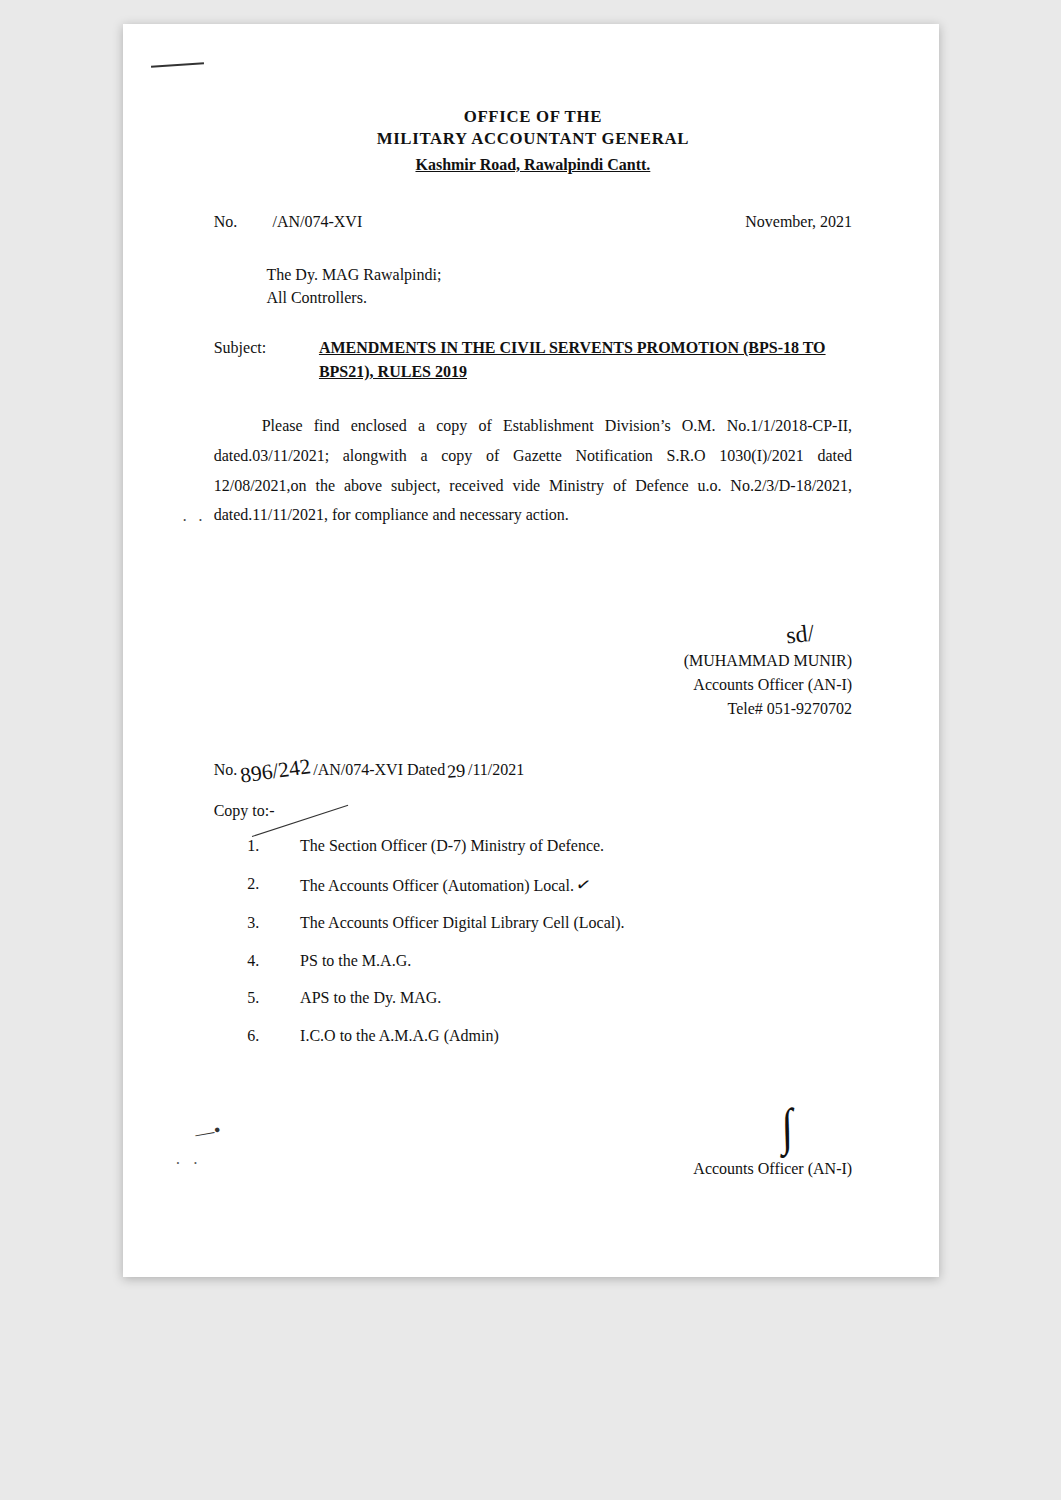Office of the
Military Accountant General
Kashmir Road, Rawalpindi Cantt.
No./AN/074-XVI
November, 2021
The Dy. MAG Rawalpindi;
All Controllers.
Subject:
Amendments in the Civil Servents Promotion (BPS-18 to BPS21), Rules 2019
Please find enclosed a copy of Establishment Division’s O.M. No.1/1/2018-CP-II, dated.03/11/2021; alongwith a copy of Gazette Notification S.R.O 1030(I)/2021 dated 12/08/2021,on the above subject, received vide Ministry of Defence u.o. No.2/3/D-18/2021, dated.11/11/2021, for compliance and necessary action.
sd/
(MUHAMMAD MUNIR)
Accounts Officer (AN-I)
Tele# 051-9270702
No.896/242/AN/074-XVI Dated29/11/2021
Copy to:-
The Section Officer (D-7) Ministry of Defence.
The Accounts Officer (Automation) Local.✓
The Accounts Officer Digital Library Cell (Local).
PS to the M.A.G.
APS to the Dy. MAG.
I.C.O to the A.M.A.G (Admin)
∫
Accounts Officer (AN-I)
· ·
—•
· ·